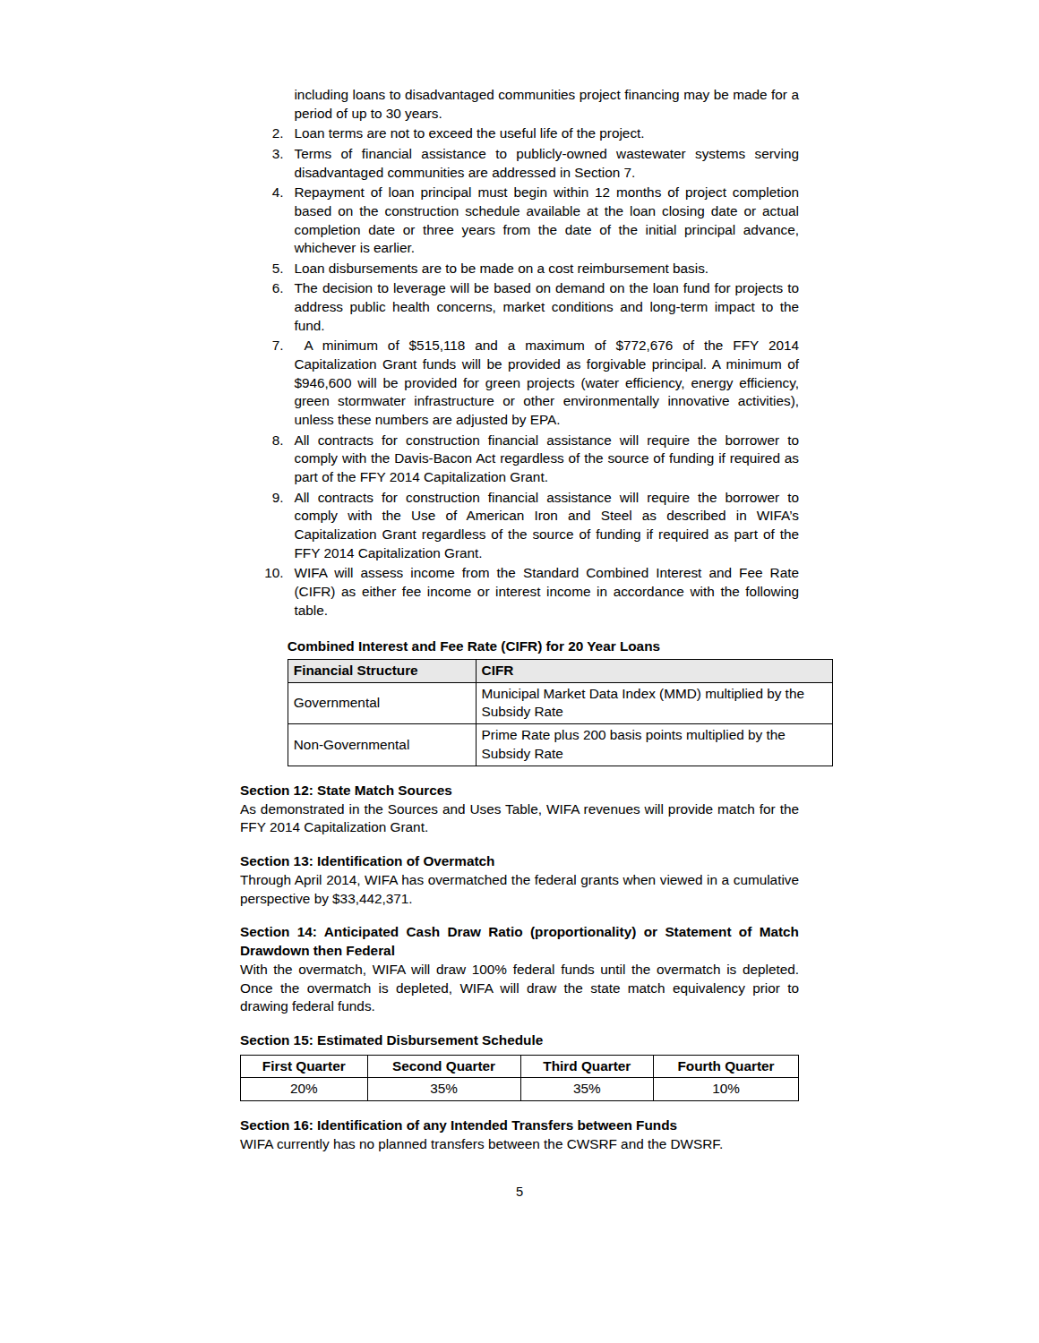including loans to disadvantaged communities project financing may be made for a period of up to 30 years.
Loan terms are not to exceed the useful life of the project.
Terms of financial assistance to publicly-owned wastewater systems serving disadvantaged communities are addressed in Section 7.
Repayment of loan principal must begin within 12 months of project completion based on the construction schedule available at the loan closing date or actual completion date or three years from the date of the initial principal advance, whichever is earlier.
Loan disbursements are to be made on a cost reimbursement basis.
The decision to leverage will be based on demand on the loan fund for projects to address public health concerns, market conditions and long-term impact to the fund.
A minimum of $515,118 and a maximum of $772,676 of the FFY 2014 Capitalization Grant funds will be provided as forgivable principal. A minimum of $946,600 will be provided for green projects (water efficiency, energy efficiency, green stormwater infrastructure or other environmentally innovative activities), unless these numbers are adjusted by EPA.
All contracts for construction financial assistance will require the borrower to comply with the Davis-Bacon Act regardless of the source of funding if required as part of the FFY 2014 Capitalization Grant.
All contracts for construction financial assistance will require the borrower to comply with the Use of American Iron and Steel as described in WIFA’s Capitalization Grant regardless of the source of funding if required as part of the FFY 2014 Capitalization Grant.
WIFA will assess income from the Standard Combined Interest and Fee Rate (CIFR) as either fee income or interest income in accordance with the following table.
Combined Interest and Fee Rate (CIFR) for 20 Year Loans
| Financial Structure | CIFR |
| --- | --- |
| Governmental | Municipal Market Data Index (MMD) multiplied by the Subsidy Rate |
| Non-Governmental | Prime Rate plus 200 basis points multiplied by the Subsidy Rate |
Section 12: State Match Sources
As demonstrated in the Sources and Uses Table, WIFA revenues will provide match for the FFY 2014 Capitalization Grant.
Section 13: Identification of Overmatch
Through April 2014, WIFA has overmatched the federal grants when viewed in a cumulative perspective by $33,442,371.
Section 14: Anticipated Cash Draw Ratio (proportionality) or Statement of Match Drawdown then Federal
With the overmatch, WIFA will draw 100% federal funds until the overmatch is depleted. Once the overmatch is depleted, WIFA will draw the state match equivalency prior to drawing federal funds.
Section 15: Estimated Disbursement Schedule
| First Quarter | Second Quarter | Third Quarter | Fourth Quarter |
| --- | --- | --- | --- |
| 20% | 35% | 35% | 10% |
Section 16: Identification of any Intended Transfers between Funds
WIFA currently has no planned transfers between the CWSRF and the DWSRF.
5